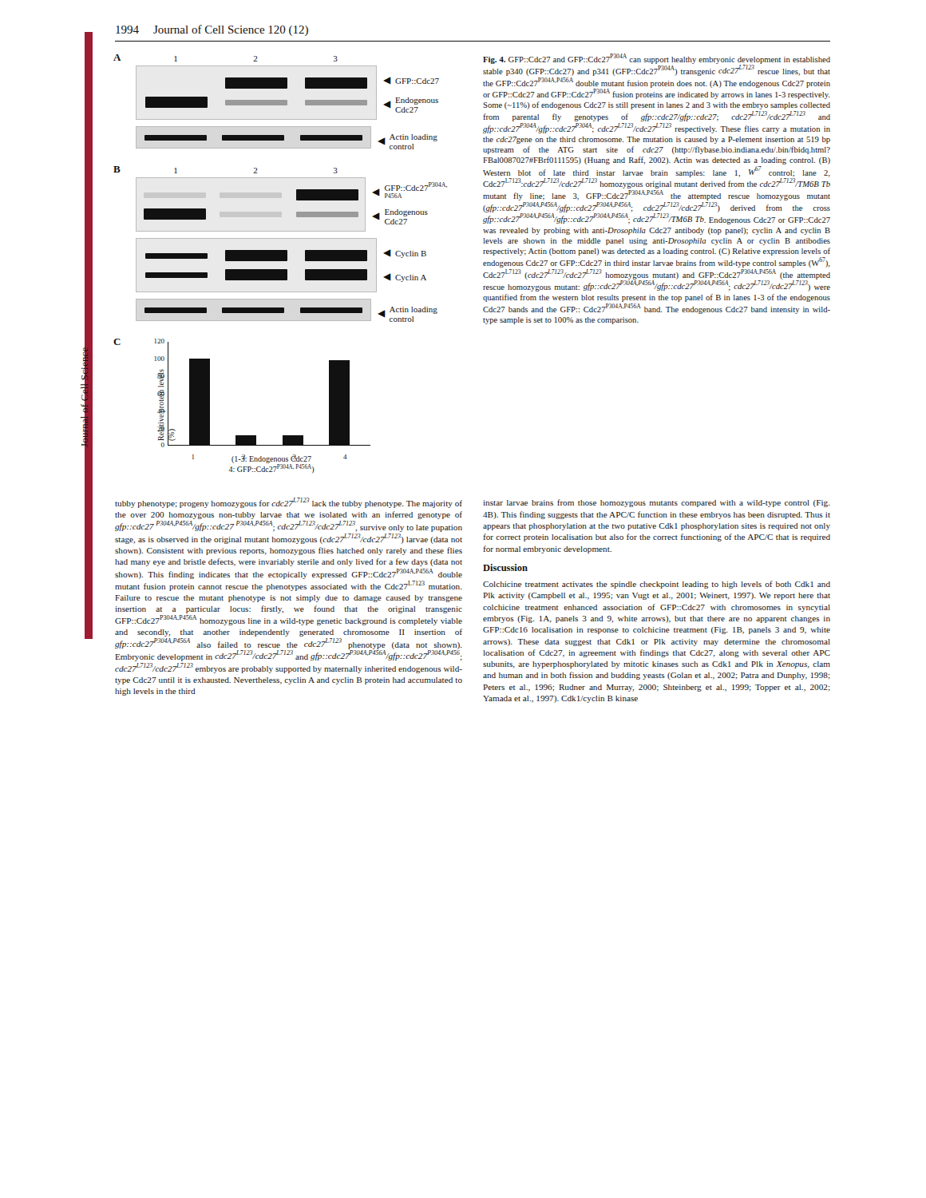Journal of Cell Science
1994
Journal of Cell Science 120 (12)
A
123
◀GFP::Cdc27
◀Endogenous
Cdc27
◀Actin loading control
B
123
◀GFP::Cdc27P304A, P456A
◀Endogenous
Cdc27
◀Cyclin B
◀Cyclin A
◀Actin loading control
C
Relative protein levels
(%)
120 100 80 60 40 20 0
1234
(1-3: Endogenous Cdc27
4: GFP::Cdc27P304A, P456A)
Fig. 4. GFP::Cdc27 and GFP::Cdc27P304A can support healthy embryonic development in established stable p340 (GFP::Cdc27) and p341 (GFP::Cdc27P304A) transgenic cdc27L7123 rescue lines, but that the GFP::Cdc27P304A,P456A double mutant fusion protein does not. (A) The endogenous Cdc27 protein or GFP::Cdc27 and GFP::Cdc27P304A fusion proteins are indicated by arrows in lanes 1-3 respectively. Some (~11%) of endogenous Cdc27 is still present in lanes 2 and 3 with the embryo samples collected from parental fly genotypes of gfp::cdc27/gfp::cdc27; cdc27L7123/cdc27L7123 and gfp::cdc27P304A/gfp::cdc27P304A; cdc27L7123/cdc27L7123 respectively. These flies carry a mutation in the cdc27gene on the third chromosome. The mutation is caused by a P-element insertion at 519 bp upstream of the ATG start site of cdc27 (http://flybase.bio.indiana.edu/.bin/fbidq.html?FBal0087027#FBrf0111595) (Huang and Raff, 2002). Actin was detected as a loading control. (B) Western blot of late third instar larvae brain samples: lane 1, W67 control; lane 2, Cdc27L7123:cdc27L7123/cdc27L7123 homozygous original mutant derived from the cdc27L7123/TM6B Tb mutant fly line; lane 3, GFP::Cdc27P304A,P456A the attempted rescue homozygous mutant (gfp::cdc27P304A,P456A/gfp::cdc27P304A,P456A; cdc27L7123/cdc27L7123) derived from the cross gfp::cdc27P304A,P456A/gfp::cdc27P304A,P456A; cdc27L7123/TM6B Tb. Endogenous Cdc27 or GFP::Cdc27 was revealed by probing with anti-Drosophila Cdc27 antibody (top panel); cyclin A and cyclin B levels are shown in the middle panel using anti-Drosophila cyclin A or cyclin B antibodies respectively; Actin (bottom panel) was detected as a loading control. (C) Relative expression levels of endogenous Cdc27 or GFP::Cdc27 in third instar larvae brains from wild-type control samples (W67), Cdc27L7123 (cdc27L7123/cdc27L7123 homozygous mutant) and GFP::Cdc27P304A,P456A (the attempted rescue homozygous mutant: gfp::cdc27P304A,P456A/gfp::cdc27P304A,P456A; cdc27L7123/cdc27L7123) were quantified from the western blot results present in the top panel of B in lanes 1-3 of the endogenous Cdc27 bands and the GFP:: Cdc27P304A,P456A band. The endogenous Cdc27 band intensity in wild-type sample is set to 100% as the comparison.
tubby phenotype; progeny homozygous for cdc27L7123 lack the tubby phenotype. The majority of the over 200 homozygous non-tubby larvae that we isolated with an inferred genotype of gfp::cdc27 P304A,P456A/gfp::cdc27 P304A,P456A; cdc27L7123/cdc27L7123, survive only to late pupation stage, as is observed in the original mutant homozygous (cdc27L7123/cdc27L7123) larvae (data not shown). Consistent with previous reports, homozygous flies hatched only rarely and these flies had many eye and bristle defects, were invariably sterile and only lived for a few days (data not shown). This finding indicates that the ectopically expressed GFP::Cdc27P304A,P456A double mutant fusion protein cannot rescue the phenotypes associated with the Cdc27L7123 mutation. Failure to rescue the mutant phenotype is not simply due to damage caused by transgene insertion at a particular locus: firstly, we found that the original transgenic GFP::Cdc27P304A,P456A homozygous line in a wild-type genetic background is completely viable and secondly, that another independently generated chromosome II insertion of gfp::cdc27P304A,P456A also failed to rescue the cdc27L7123 phenotype (data not shown). Embryonic development in cdc27L7123/cdc27L7123 and gfp::cdc27P304A,P456A/gfp::cdc27P304A,P456; cdc27L7123/cdc27L7123 embryos are probably supported by maternally inherited endogenous wild-type Cdc27 until it is exhausted. Nevertheless, cyclin A and cyclin B protein had accumulated to high levels in the third
instar larvae brains from those homozygous mutants compared with a wild-type control (Fig. 4B). This finding suggests that the APC/C function in these embryos has been disrupted. Thus it appears that phosphorylation at the two putative Cdk1 phosphorylation sites is required not only for correct protein localisation but also for the correct functioning of the APC/C that is required for normal embryonic development.
Discussion
Colchicine treatment activates the spindle checkpoint leading to high levels of both Cdk1 and Plk activity (Campbell et al., 1995; van Vugt et al., 2001; Weinert, 1997). We report here that colchicine treatment enhanced association of GFP::Cdc27 with chromosomes in syncytial embryos (Fig. 1A, panels 3 and 9, white arrows), but that there are no apparent changes in GFP::Cdc16 localisation in response to colchicine treatment (Fig. 1B, panels 3 and 9, white arrows). These data suggest that Cdk1 or Plk activity may determine the chromosomal localisation of Cdc27, in agreement with findings that Cdc27, along with several other APC subunits, are hyperphosphorylated by mitotic kinases such as Cdk1 and Plk in Xenopus, clam and human and in both fission and budding yeasts (Golan et al., 2002; Patra and Dunphy, 1998; Peters et al., 1996; Rudner and Murray, 2000; Shteinberg et al., 1999; Topper et al., 2002; Yamada et al., 1997). Cdk1/cyclin B kinase